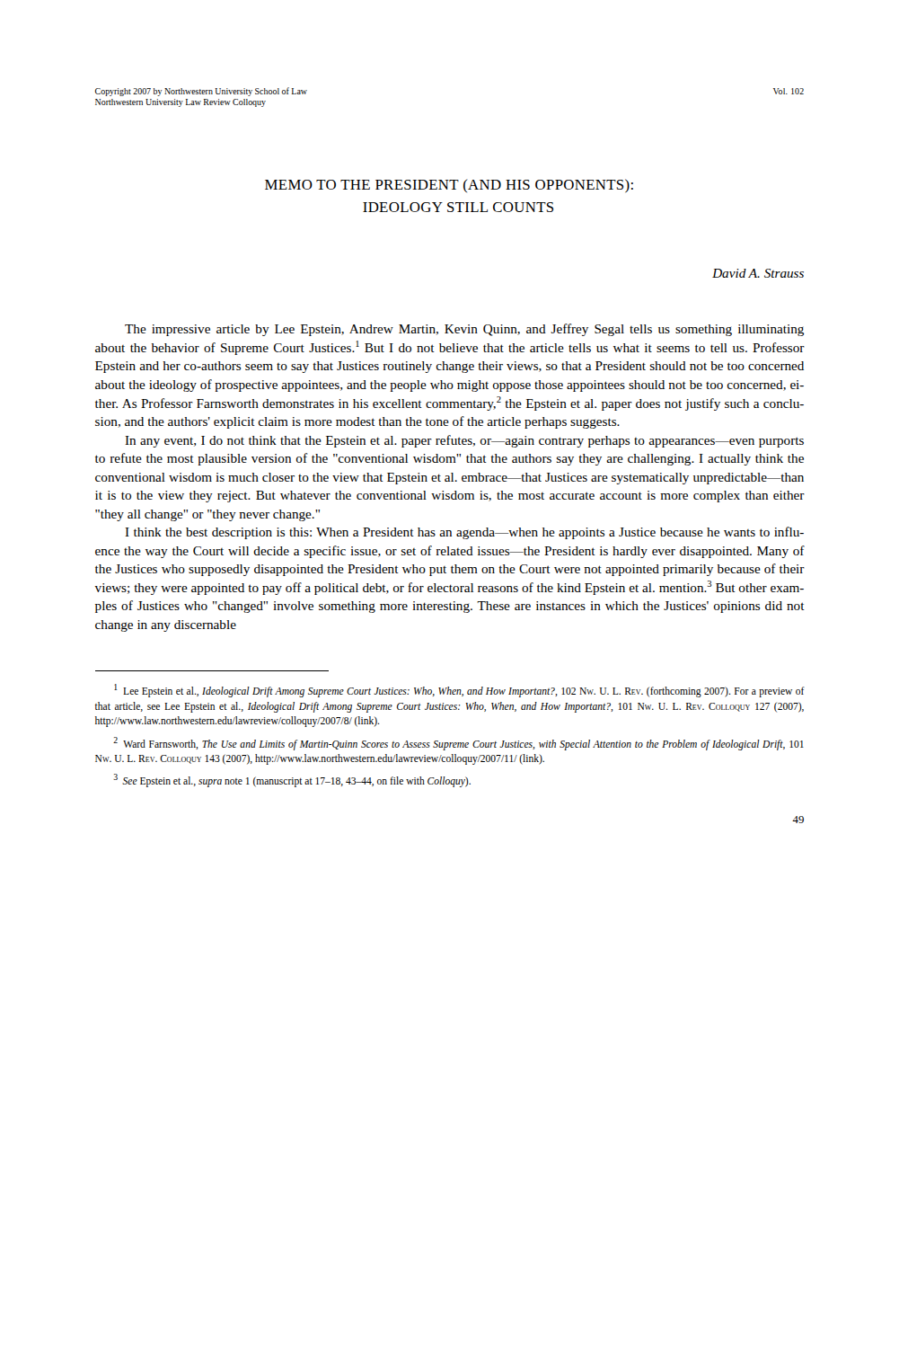Copyright 2007 by Northwestern University School of Law
Northwestern University Law Review Colloquy
Vol. 102
MEMO TO THE PRESIDENT (AND HIS OPPONENTS): IDEOLOGY STILL COUNTS
David A. Strauss
The impressive article by Lee Epstein, Andrew Martin, Kevin Quinn, and Jeffrey Segal tells us something illuminating about the behavior of Supreme Court Justices.1 But I do not believe that the article tells us what it seems to tell us. Professor Epstein and her co-authors seem to say that Justices routinely change their views, so that a President should not be too concerned about the ideology of prospective appointees, and the people who might oppose those appointees should not be too concerned, either. As Professor Farnsworth demonstrates in his excellent commentary,2 the Epstein et al. paper does not justify such a conclusion, and the authors' explicit claim is more modest than the tone of the article perhaps suggests.
In any event, I do not think that the Epstein et al. paper refutes, or—again contrary perhaps to appearances—even purports to refute the most plausible version of the "conventional wisdom" that the authors say they are challenging. I actually think the conventional wisdom is much closer to the view that Epstein et al. embrace—that Justices are systematically unpredictable—than it is to the view they reject. But whatever the conventional wisdom is, the most accurate account is more complex than either "they all change" or "they never change."
I think the best description is this: When a President has an agenda—when he appoints a Justice because he wants to influence the way the Court will decide a specific issue, or set of related issues—the President is hardly ever disappointed. Many of the Justices who supposedly disappointed the President who put them on the Court were not appointed primarily because of their views; they were appointed to pay off a political debt, or for electoral reasons of the kind Epstein et al. mention.3 But other examples of Justices who "changed" involve something more interesting. These are instances in which the Justices' opinions did not change in any discernable
1 Lee Epstein et al., Ideological Drift Among Supreme Court Justices: Who, When, and How Important?, 102 Nw. U. L. Rev. (forthcoming 2007). For a preview of that article, see Lee Epstein et al., Ideological Drift Among Supreme Court Justices: Who, When, and How Important?, 101 Nw. U. L. Rev. Colloquy 127 (2007), http://www.law.northwestern.edu/lawreview/colloquy/2007/8/ (link).
2 Ward Farnsworth, The Use and Limits of Martin-Quinn Scores to Assess Supreme Court Justices, with Special Attention to the Problem of Ideological Drift, 101 Nw. U. L. Rev. Colloquy 143 (2007), http://www.law.northwestern.edu/lawreview/colloquy/2007/11/ (link).
3 See Epstein et al., supra note 1 (manuscript at 17–18, 43–44, on file with Colloquy).
49